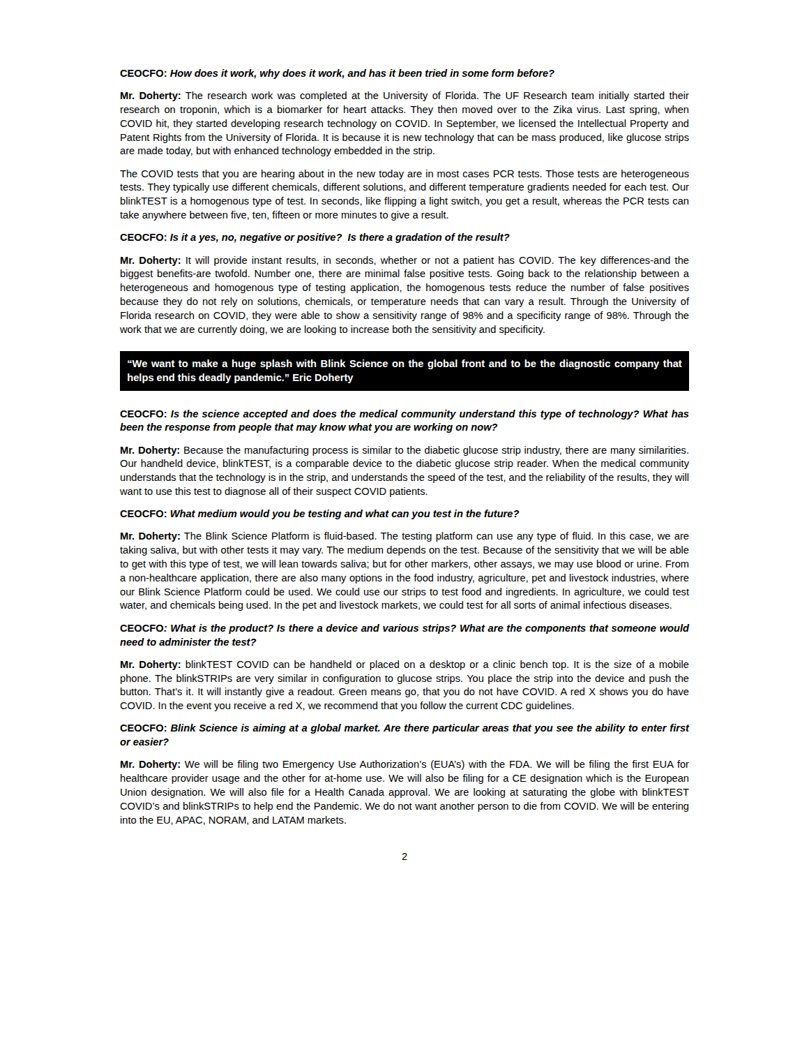CEOCFO: How does it work, why does it work, and has it been tried in some form before?
Mr. Doherty: The research work was completed at the University of Florida. The UF Research team initially started their research on troponin, which is a biomarker for heart attacks. They then moved over to the Zika virus. Last spring, when COVID hit, they started developing research technology on COVID. In September, we licensed the Intellectual Property and Patent Rights from the University of Florida. It is because it is new technology that can be mass produced, like glucose strips are made today, but with enhanced technology embedded in the strip.
The COVID tests that you are hearing about in the new today are in most cases PCR tests. Those tests are heterogeneous tests. They typically use different chemicals, different solutions, and different temperature gradients needed for each test. Our blinkTEST is a homogenous type of test. In seconds, like flipping a light switch, you get a result, whereas the PCR tests can take anywhere between five, ten, fifteen or more minutes to give a result.
CEOCFO: Is it a yes, no, negative or positive? Is there a gradation of the result?
Mr. Doherty: It will provide instant results, in seconds, whether or not a patient has COVID. The key differences-and the biggest benefits-are twofold. Number one, there are minimal false positive tests. Going back to the relationship between a heterogeneous and homogenous type of testing application, the homogenous tests reduce the number of false positives because they do not rely on solutions, chemicals, or temperature needs that can vary a result. Through the University of Florida research on COVID, they were able to show a sensitivity range of 98% and a specificity range of 98%. Through the work that we are currently doing, we are looking to increase both the sensitivity and specificity.
“We want to make a huge splash with Blink Science on the global front and to be the diagnostic company that helps end this deadly pandemic.” Eric Doherty
CEOCFO: Is the science accepted and does the medical community understand this type of technology? What has been the response from people that may know what you are working on now?
Mr. Doherty: Because the manufacturing process is similar to the diabetic glucose strip industry, there are many similarities. Our handheld device, blinkTEST, is a comparable device to the diabetic glucose strip reader. When the medical community understands that the technology is in the strip, and understands the speed of the test, and the reliability of the results, they will want to use this test to diagnose all of their suspect COVID patients.
CEOCFO: What medium would you be testing and what can you test in the future?
Mr. Doherty: The Blink Science Platform is fluid-based. The testing platform can use any type of fluid. In this case, we are taking saliva, but with other tests it may vary. The medium depends on the test. Because of the sensitivity that we will be able to get with this type of test, we will lean towards saliva; but for other markers, other assays, we may use blood or urine. From a non-healthcare application, there are also many options in the food industry, agriculture, pet and livestock industries, where our Blink Science Platform could be used. We could use our strips to test food and ingredients. In agriculture, we could test water, and chemicals being used. In the pet and livestock markets, we could test for all sorts of animal infectious diseases.
CEOCFO: What is the product? Is there a device and various strips? What are the components that someone would need to administer the test?
Mr. Doherty: blinkTEST COVID can be handheld or placed on a desktop or a clinic bench top. It is the size of a mobile phone. The blinkSTRIPs are very similar in configuration to glucose strips. You place the strip into the device and push the button. That’s it. It will instantly give a readout. Green means go, that you do not have COVID. A red X shows you do have COVID. In the event you receive a red X, we recommend that you follow the current CDC guidelines.
CEOCFO: Blink Science is aiming at a global market. Are there particular areas that you see the ability to enter first or easier?
Mr. Doherty: We will be filing two Emergency Use Authorization’s (EUA’s) with the FDA. We will be filing the first EUA for healthcare provider usage and the other for at-home use. We will also be filing for a CE designation which is the European Union designation. We will also file for a Health Canada approval. We are looking at saturating the globe with blinkTEST COVID’s and blinkSTRIPs to help end the Pandemic. We do not want another person to die from COVID. We will be entering into the EU, APAC, NORAM, and LATAM markets.
2